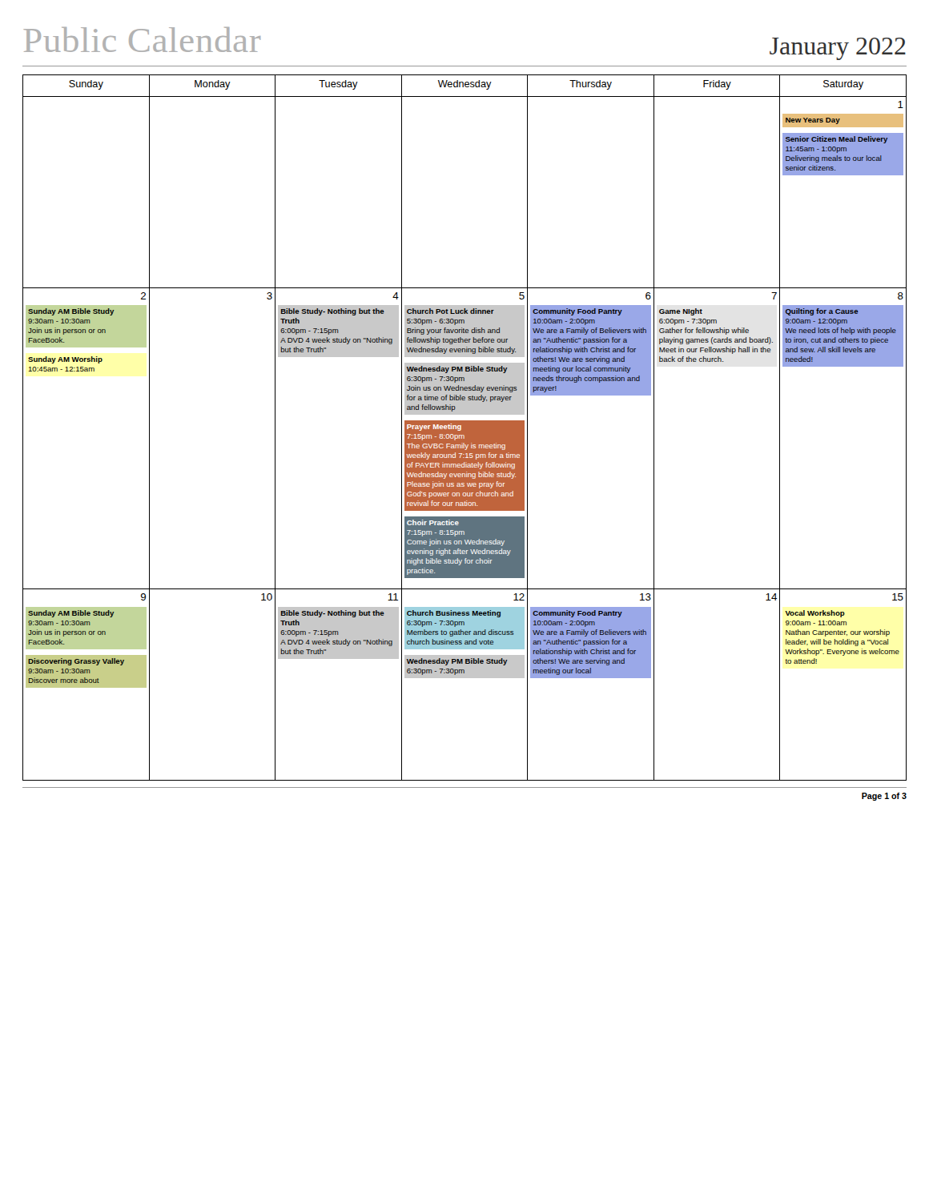Public Calendar
January 2022
| Sunday | Monday | Tuesday | Wednesday | Thursday | Friday | Saturday |
| --- | --- | --- | --- | --- | --- | --- |
| | | | | | | 1 New Years Day Senior Citizen Meal Delivery 11:45am - 1:00pm Delivering meals to our local senior citizens. |
| 2 Sunday AM Bible Study 9:30am - 10:30am Join us in person or on FaceBook. Sunday AM Worship 10:45am - 12:15am | 3 | 4 Bible Study- Nothing but the Truth 6:00pm - 7:15pm A DVD 4 week study on "Nothing but the Truth" | 5 Church Pot Luck dinner 5:30pm - 6:30pm Bring your favorite dish and fellowship together before our Wednesday evening bible study. Wednesday PM Bible Study 6:30pm - 7:30pm Join us on Wednesday evenings for a time of bible study, prayer and fellowship Prayer Meeting 7:15pm - 8:00pm The GVBC Family is meeting weekly around 7:15 pm for a time of PAYER immediately following Wednesday evening bible study. Please join us as we pray for God's power on our church and revival for our nation. Choir Practice 7:15pm - 8:15pm Come join us on Wednesday evening right after Wednesday night bible study for choir practice. | 6 Community Food Pantry 10:00am - 2:00pm We are a Family of Believers with an "Authentic" passion for a relationship with Christ and for others! We are serving and meeting our local community needs through compassion and prayer! | 7 Game NIght 6:00pm - 7:30pm Gather for fellowship while playing games (cards and board). Meet in our Fellowship hall in the back of the church. | 8 Quilting for a Cause 9:00am - 12:00pm We need lots of help with people to iron, cut and others to piece and sew. All skill levels are needed! |
| 9 Sunday AM Bible Study 9:30am - 10:30am Join us in person or on FaceBook. Discovering Grassy Valley 9:30am - 10:30am Discover more about | 10 | 11 Bible Study- Nothing but the Truth 6:00pm - 7:15pm A DVD 4 week study on "Nothing but the Truth" | 12 Church Business Meeting 6:30pm - 7:30pm Members to gather and discuss church business and vote Wednesday PM Bible Study 6:30pm - 7:30pm | 13 Community Food Pantry 10:00am - 2:00pm We are a Family of Believers with an "Authentic" passion for a relationship with Christ and for others! We are serving and meeting our local | 14 | 15 Vocal Workshop 9:00am - 11:00am Nathan Carpenter, our worship leader, will be holding a "Vocal Workshop". Everyone is welcome to attend! |
Page 1 of 3